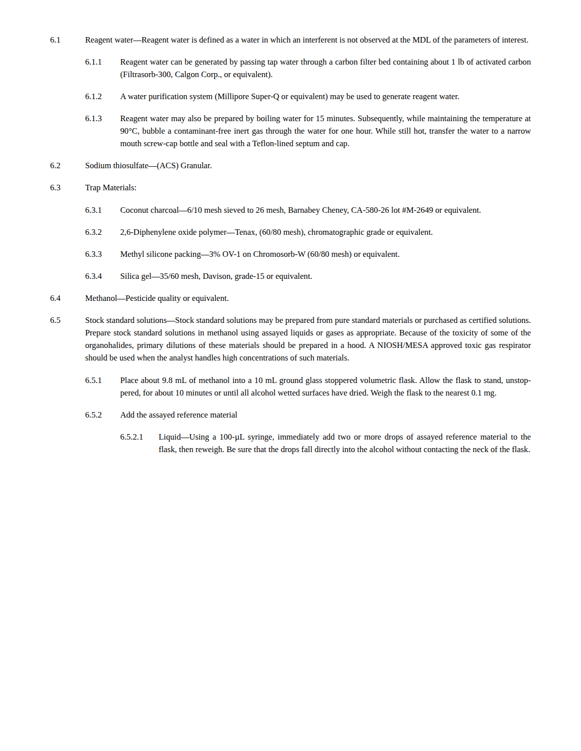6.1
Reagent water—Reagent water is defined as a water in which an interferent is not observed at the MDL of the parameters of interest.
6.1.1
Reagent water can be generated by passing tap water through a carbon filter bed containing about 1 lb of activated carbon (Filtrasorb-300, Calgon Corp., or equivalent).
6.1.2
A water purification system (Millipore Super-Q or equivalent) may be used to generate reagent water.
6.1.3
Reagent water may also be prepared by boiling water for 15 minutes. Subsequently, while maintaining the temperature at 90°C, bubble a contaminant-free inert gas through the water for one hour. While still hot, transfer the water to a narrow mouth screw-cap bottle and seal with a Teflon-lined septum and cap.
6.2
Sodium thiosulfate—(ACS) Granular.
6.3
Trap Materials:
6.3.1
Coconut charcoal—6/10 mesh sieved to 26 mesh, Barnabey Cheney, CA-580-26 lot #M-2649 or equivalent.
6.3.2
2,6-Diphenylene oxide polymer—Tenax, (60/80 mesh), chromatographic grade or equivalent.
6.3.3
Methyl silicone packing—3% OV-1 on Chromosorb-W (60/80 mesh) or equivalent.
6.3.4
Silica gel—35/60 mesh, Davison, grade-15 or equivalent.
6.4
Methanol—Pesticide quality or equivalent.
6.5
Stock standard solutions—Stock standard solutions may be prepared from pure standard materials or purchased as certified solutions. Prepare stock standard solutions in methanol using assayed liquids or gases as appropriate. Because of the toxicity of some of the organohalides, primary dilutions of these materials should be prepared in a hood. A NIOSH/MESA approved toxic gas respirator should be used when the analyst handles high concentrations of such materials.
6.5.1
Place about 9.8 mL of methanol into a 10 mL ground glass stoppered volumetric flask. Allow the flask to stand, unstoppered, for about 10 minutes or until all alcohol wetted surfaces have dried. Weigh the flask to the nearest 0.1 mg.
6.5.2
Add the assayed reference material
6.5.2.1
Liquid—Using a 100-µL syringe, immediately add two or more drops of assayed reference material to the flask, then reweigh. Be sure that the drops fall directly into the alcohol without contacting the neck of the flask.